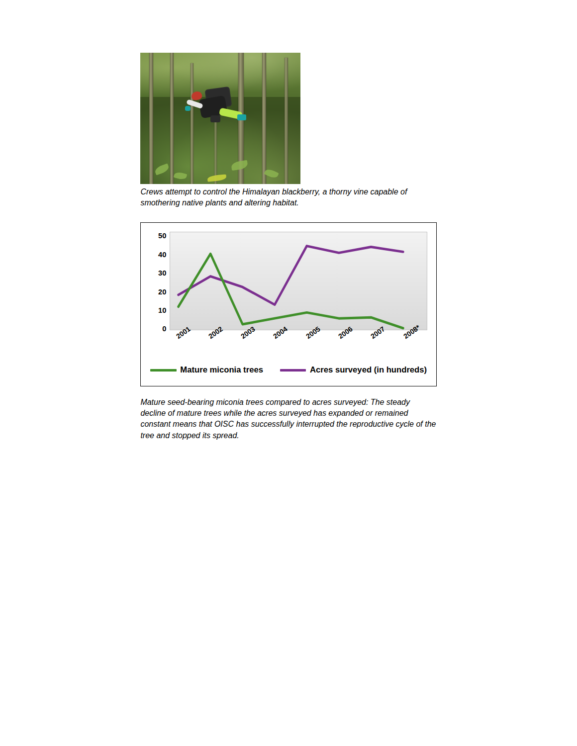Crews attempt to control the Himalayan blackberry, a thorny vine capable of smothering native plants and altering habitat.
50 40 30 20 10 0
2001 2002 2003 2004 2005 2006 2007 2008*
Mature miconia trees
Acres surveyed (in hundreds)
Mature seed-bearing miconia trees compared to acres surveyed: The steady decline of mature trees while the acres surveyed has expanded or remained constant means that OISC has successfully interrupted the reproductive cycle of the tree and stopped its spread.